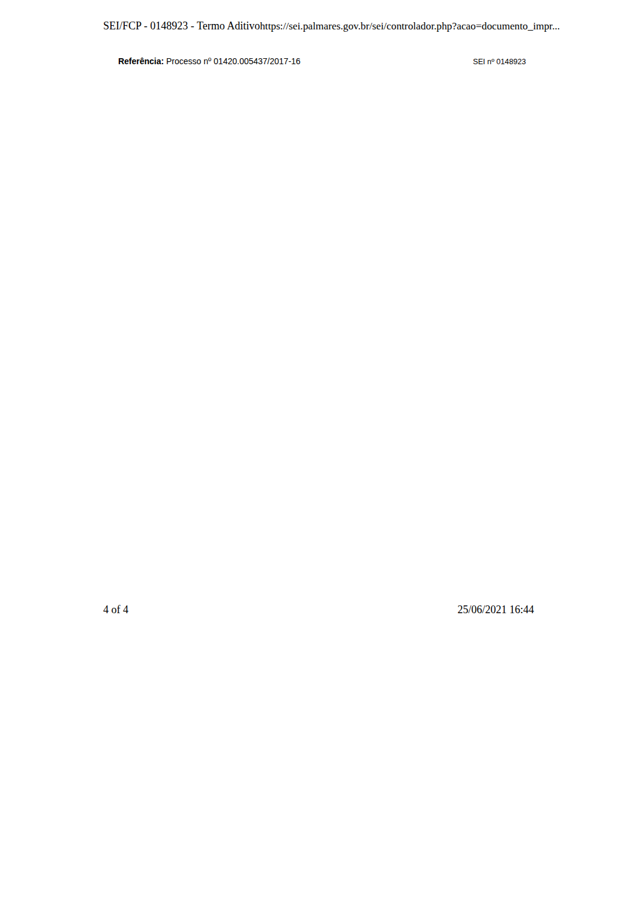SEI/FCP - 0148923 - Termo Aditivo
https://sei.palmares.gov.br/sei/controlador.php?acao=documento_impr...
Referência: Processo nº 01420.005437/2017-16
SEI nº 0148923
4 of 4
25/06/2021 16:44